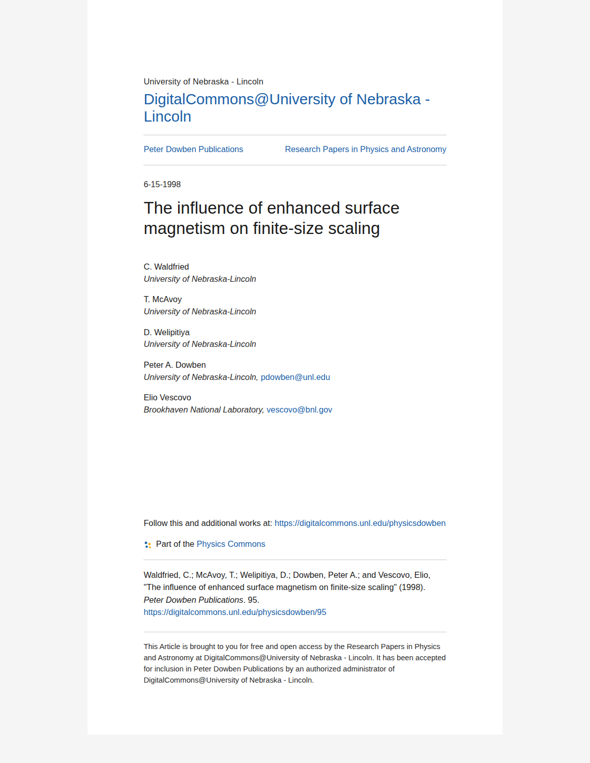University of Nebraska - Lincoln
DigitalCommons@University of Nebraska - Lincoln
Peter Dowben Publications
Research Papers in Physics and Astronomy
6-15-1998
The influence of enhanced surface magnetism on finite-size scaling
C. Waldfried University of Nebraska-Lincoln
T. McAvoy University of Nebraska-Lincoln
D. Welipitiya University of Nebraska-Lincoln
Peter A. Dowben University of Nebraska-Lincoln, pdowben@unl.edu
Elio Vescovo Brookhaven National Laboratory, vescovo@bnl.gov
Follow this and additional works at: https://digitalcommons.unl.edu/physicsdowben
Part of the Physics Commons
Waldfried, C.; McAvoy, T.; Welipitiya, D.; Dowben, Peter A.; and Vescovo, Elio, "The influence of enhanced surface magnetism on finite-size scaling" (1998). Peter Dowben Publications. 95.
https://digitalcommons.unl.edu/physicsdowben/95
This Article is brought to you for free and open access by the Research Papers in Physics and Astronomy at DigitalCommons@University of Nebraska - Lincoln. It has been accepted for inclusion in Peter Dowben Publications by an authorized administrator of DigitalCommons@University of Nebraska - Lincoln.